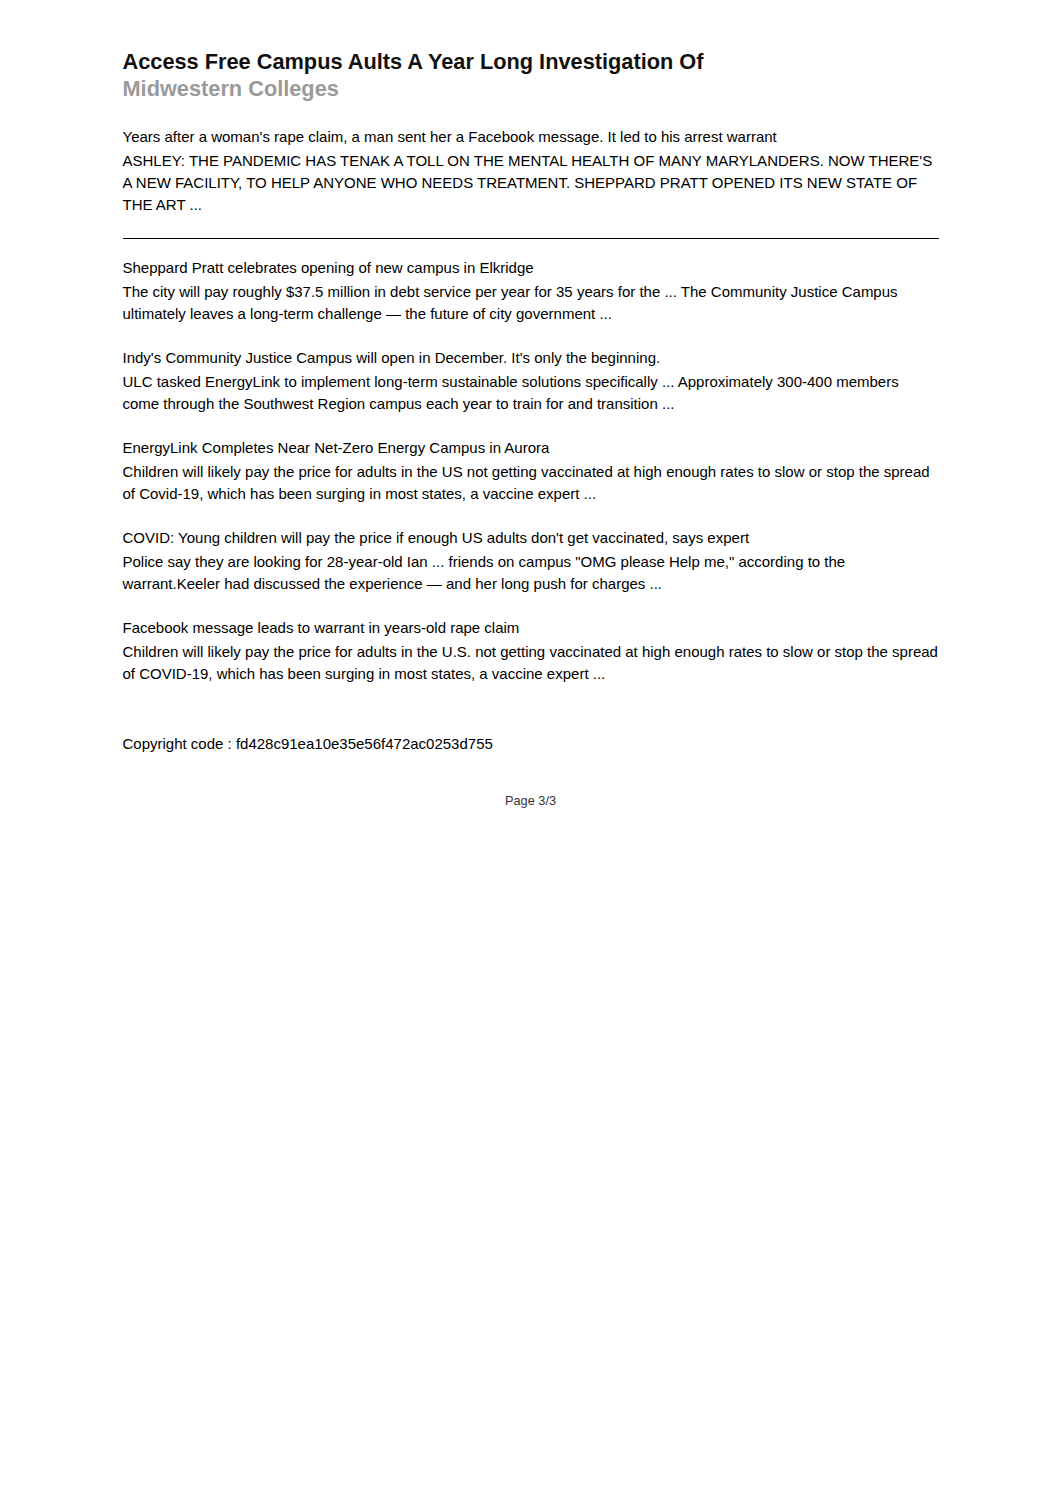Access Free Campus Aults A Year Long Investigation Of Midwestern Colleges
Years after a woman's rape claim, a man sent her a Facebook message. It led to his arrest warrant
ASHLEY: THE PANDEMIC HAS TENAK A TOLL ON THE MENTAL HEALTH OF MANY MARYLANDERS. NOW THERE'S A NEW FACILITY, TO HELP ANYONE WHO NEEDS TREATMENT. SHEPPARD PRATT OPENED ITS NEW STATE OF THE ART ...
Sheppard Pratt celebrates opening of new campus in Elkridge
The city will pay roughly $37.5 million in debt service per year for 35 years for the ... The Community Justice Campus ultimately leaves a long-term challenge — the future of city government ...
Indy's Community Justice Campus will open in December. It's only the beginning.
ULC tasked EnergyLink to implement long-term sustainable solutions specifically ... Approximately 300-400 members come through the Southwest Region campus each year to train for and transition ...
EnergyLink Completes Near Net-Zero Energy Campus in Aurora
Children will likely pay the price for adults in the US not getting vaccinated at high enough rates to slow or stop the spread of Covid-19, which has been surging in most states, a vaccine expert ...
COVID: Young children will pay the price if enough US adults don't get vaccinated, says expert
Police say they are looking for 28-year-old Ian ... friends on campus "OMG please Help me," according to the warrant.Keeler had discussed the experience — and her long push for charges ...
Facebook message leads to warrant in years-old rape claim
Children will likely pay the price for adults in the U.S. not getting vaccinated at high enough rates to slow or stop the spread of COVID-19, which has been surging in most states, a vaccine expert ...
Copyright code : fd428c91ea10e35e56f472ac0253d755
Page 3/3